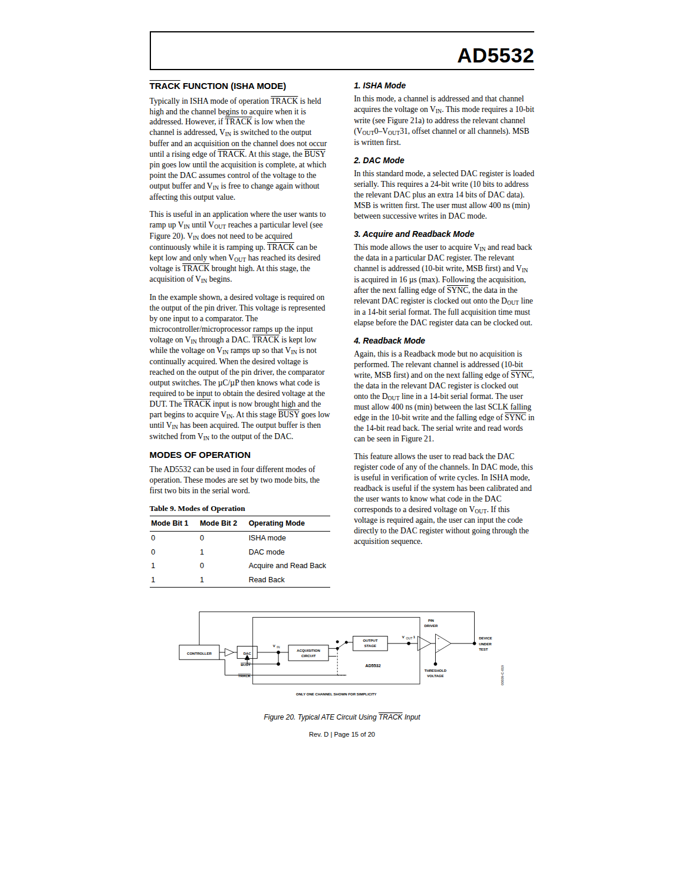AD5532
TRACK FUNCTION (ISHA MODE)
Typically in ISHA mode of operation TRACK is held high and the channel begins to acquire when it is addressed. However, if TRACK is low when the channel is addressed, VIN is switched to the output buffer and an acquisition on the channel does not occur until a rising edge of TRACK. At this stage, the BUSY pin goes low until the acquisition is complete, at which point the DAC assumes control of the voltage to the output buffer and VIN is free to change again without affecting this output value.
This is useful in an application where the user wants to ramp up VIN until VOUT reaches a particular level (see Figure 20). VIN does not need to be acquired continuously while it is ramping up. TRACK can be kept low and only when VOUT has reached its desired voltage is TRACK brought high. At this stage, the acquisition of VIN begins.
In the example shown, a desired voltage is required on the output of the pin driver. This voltage is represented by one input to a comparator. The microcontroller/microprocessor ramps up the input voltage on VIN through a DAC. TRACK is kept low while the voltage on VIN ramps up so that VIN is not continually acquired. When the desired voltage is reached on the output of the pin driver, the comparator output switches. The µC/µP then knows what code is required to be input to obtain the desired voltage at the DUT. The TRACK input is now brought high and the part begins to acquire VIN. At this stage BUSY goes low until VIN has been acquired. The output buffer is then switched from VIN to the output of the DAC.
MODES OF OPERATION
The AD5532 can be used in four different modes of operation. These modes are set by two mode bits, the first two bits in the serial word.
Table 9. Modes of Operation
| Mode Bit 1 | Mode Bit 2 | Operating Mode |
| --- | --- | --- |
| 0 | 0 | ISHA mode |
| 0 | 1 | DAC mode |
| 1 | 0 | Acquire and Read Back |
| 1 | 1 | Read Back |
1. ISHA Mode
In this mode, a channel is addressed and that channel acquires the voltage on VIN. This mode requires a 10-bit write (see Figure 21a) to address the relevant channel (VOUT0–VOUT31, offset channel or all channels). MSB is written first.
2. DAC Mode
In this standard mode, a selected DAC register is loaded serially. This requires a 24-bit write (10 bits to address the relevant DAC plus an extra 14 bits of DAC data). MSB is written first. The user must allow 400 ns (min) between successive writes in DAC mode.
3. Acquire and Readback Mode
This mode allows the user to acquire VIN and read back the data in a particular DAC register. The relevant channel is addressed (10-bit write, MSB first) and VIN is acquired in 16 µs (max). Following the acquisition, after the next falling edge of SYNC, the data in the relevant DAC register is clocked out onto the DOUT line in a 14-bit serial format. The full acquisition time must elapse before the DAC register data can be clocked out.
4. Readback Mode
Again, this is a Readback mode but no acquisition is performed. The relevant channel is addressed (10-bit write, MSB first) and on the next falling edge of SYNC, the data in the relevant DAC register is clocked out onto the DOUT line in a 14-bit serial format. The user must allow 400 ns (min) between the last SCLK falling edge in the 10-bit write and the falling edge of SYNC in the 14-bit read back. The serial write and read words can be seen in Figure 21.
This feature allows the user to read back the DAC register code of any of the channels. In DAC mode, this is useful in verification of write cycles. In ISHA mode, readback is useful if the system has been calibrated and the user wants to know what code in the DAC corresponds to a desired voltage on VOUT. If this voltage is required again, the user can input the code directly to the DAC register without going through the acquisition sequence.
AD5532 CONTROLLER DAC V IN ACQUISITION CIRCUIT OUTPUT STAGE V OUT 1 PIN DRIVER + – DEVICE UNDER TEST THRESHOLD VOLTAGE BUSY TRACK ONLY ONE CHANNEL SHOWN FOR SIMPLICITY 00039-C-019
Figure 20. Typical ATE Circuit Using TRACK Input
Rev. D | Page 15 of 20